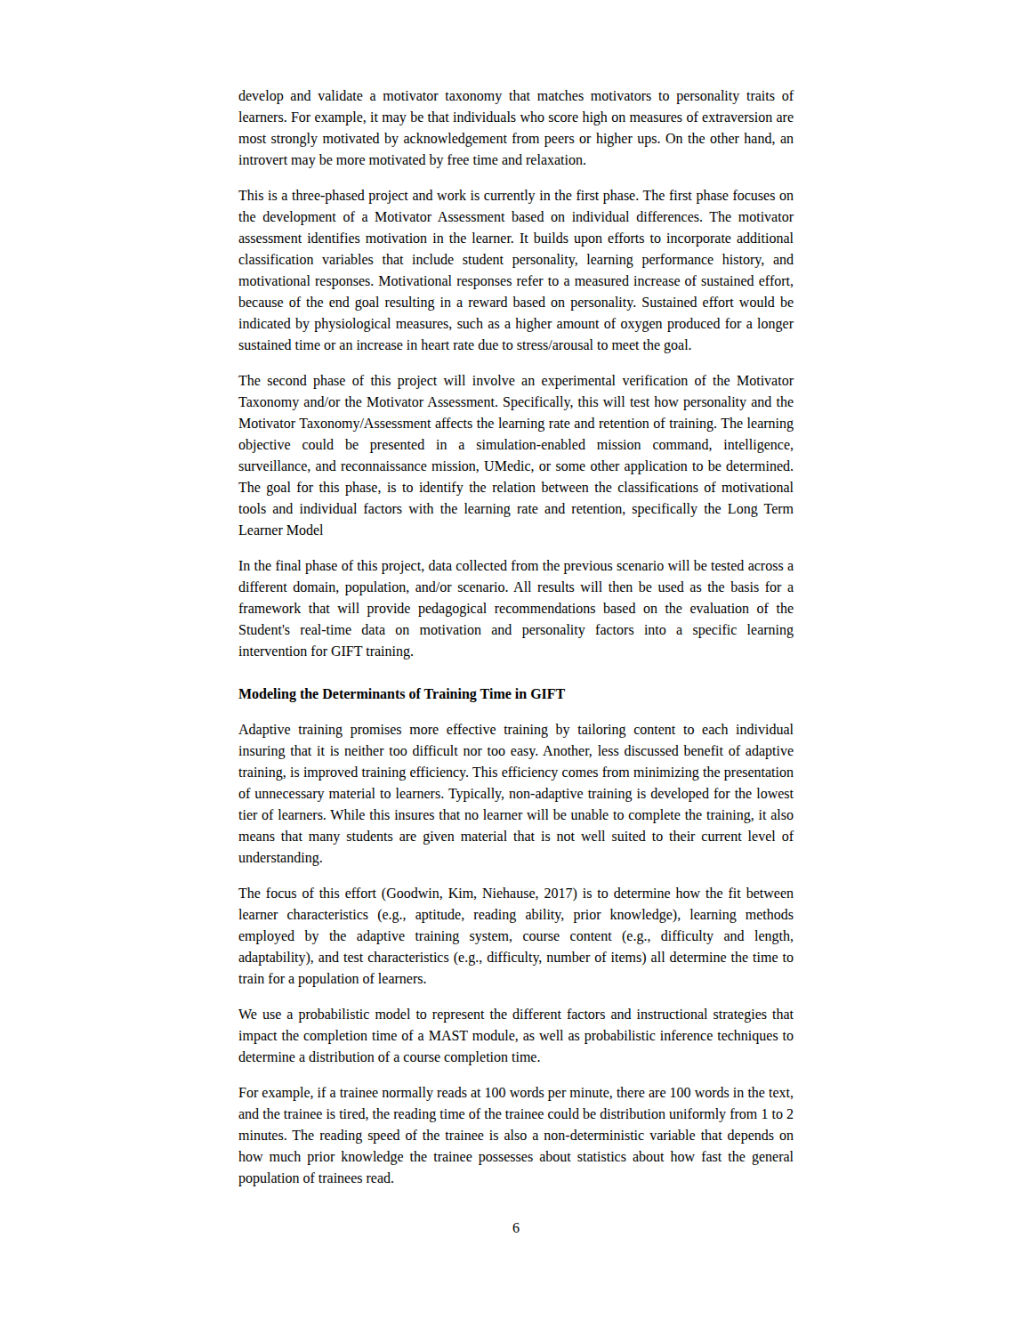develop and validate a motivator taxonomy that matches motivators to personality traits of learners. For example, it may be that individuals who score high on measures of extraversion are most strongly motivated by acknowledgement from peers or higher ups. On the other hand, an introvert may be more motivated by free time and relaxation.
This is a three-phased project and work is currently in the first phase. The first phase focuses on the development of a Motivator Assessment based on individual differences. The motivator assessment identifies motivation in the learner. It builds upon efforts to incorporate additional classification variables that include student personality, learning performance history, and motivational responses. Motivational responses refer to a measured increase of sustained effort, because of the end goal resulting in a reward based on personality. Sustained effort would be indicated by physiological measures, such as a higher amount of oxygen produced for a longer sustained time or an increase in heart rate due to stress/arousal to meet the goal.
The second phase of this project will involve an experimental verification of the Motivator Taxonomy and/or the Motivator Assessment. Specifically, this will test how personality and the Motivator Taxonomy/Assessment affects the learning rate and retention of training. The learning objective could be presented in a simulation-enabled mission command, intelligence, surveillance, and reconnaissance mission, UMedic, or some other application to be determined. The goal for this phase, is to identify the relation between the classifications of motivational tools and individual factors with the learning rate and retention, specifically the Long Term Learner Model
In the final phase of this project, data collected from the previous scenario will be tested across a different domain, population, and/or scenario. All results will then be used as the basis for a framework that will provide pedagogical recommendations based on the evaluation of the Student's real-time data on motivation and personality factors into a specific learning intervention for GIFT training.
Modeling the Determinants of Training Time in GIFT
Adaptive training promises more effective training by tailoring content to each individual insuring that it is neither too difficult nor too easy. Another, less discussed benefit of adaptive training, is improved training efficiency. This efficiency comes from minimizing the presentation of unnecessary material to learners. Typically, non-adaptive training is developed for the lowest tier of learners. While this insures that no learner will be unable to complete the training, it also means that many students are given material that is not well suited to their current level of understanding.
The focus of this effort (Goodwin, Kim, Niehause, 2017) is to determine how the fit between learner characteristics (e.g., aptitude, reading ability, prior knowledge), learning methods employed by the adaptive training system, course content (e.g., difficulty and length, adaptability), and test characteristics (e.g., difficulty, number of items) all determine the time to train for a population of learners.
We use a probabilistic model to represent the different factors and instructional strategies that impact the completion time of a MAST module, as well as probabilistic inference techniques to determine a distribution of a course completion time.
For example, if a trainee normally reads at 100 words per minute, there are 100 words in the text, and the trainee is tired, the reading time of the trainee could be distribution uniformly from 1 to 2 minutes. The reading speed of the trainee is also a non-deterministic variable that depends on how much prior knowledge the trainee possesses about statistics about how fast the general population of trainees read.
6